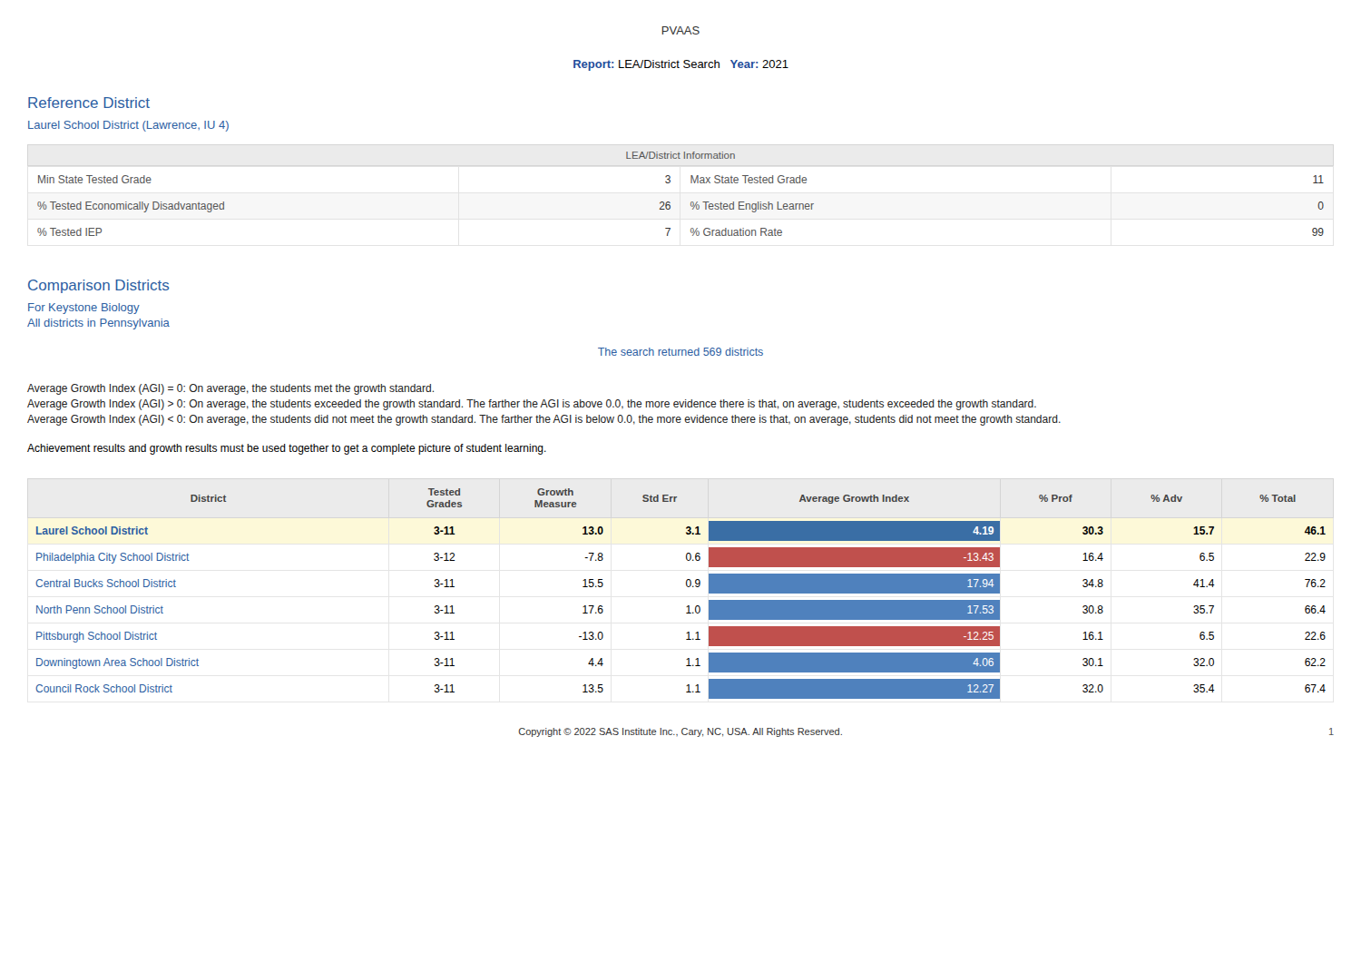PVAAS
Report: LEA/District Search Year: 2021
Reference District
Laurel School District (Lawrence, IU 4)
LEA/District Information
| Min State Tested Grade | 3 | Max State Tested Grade | 11 |
| % Tested Economically Disadvantaged | 26 | % Tested English Learner | 0 |
| % Tested IEP | 7 | % Graduation Rate | 99 |
Comparison Districts
For Keystone Biology
All districts in Pennsylvania
The search returned 569 districts
Average Growth Index (AGI) = 0: On average, the students met the growth standard.
Average Growth Index (AGI) > 0: On average, the students exceeded the growth standard. The farther the AGI is above 0.0, the more evidence there is that, on average, students exceeded the growth standard.
Average Growth Index (AGI) < 0: On average, the students did not meet the growth standard. The farther the AGI is below 0.0, the more evidence there is that, on average, students did not meet the growth standard.
Achievement results and growth results must be used together to get a complete picture of student learning.
| District | Tested Grades | Growth Measure | Std Err | Average Growth Index | % Prof | % Adv | % Total |
| --- | --- | --- | --- | --- | --- | --- | --- |
| Laurel School District | 3-11 | 13.0 | 3.1 | 4.19 | 30.3 | 15.7 | 46.1 |
| Philadelphia City School District | 3-12 | -7.8 | 0.6 | -13.43 | 16.4 | 6.5 | 22.9 |
| Central Bucks School District | 3-11 | 15.5 | 0.9 | 17.94 | 34.8 | 41.4 | 76.2 |
| North Penn School District | 3-11 | 17.6 | 1.0 | 17.53 | 30.8 | 35.7 | 66.4 |
| Pittsburgh School District | 3-11 | -13.0 | 1.1 | -12.25 | 16.1 | 6.5 | 22.6 |
| Downingtown Area School District | 3-11 | 4.4 | 1.1 | 4.06 | 30.1 | 32.0 | 62.2 |
| Council Rock School District | 3-11 | 13.5 | 1.1 | 12.27 | 32.0 | 35.4 | 67.4 |
Copyright © 2022 SAS Institute Inc., Cary, NC, USA. All Rights Reserved. 1